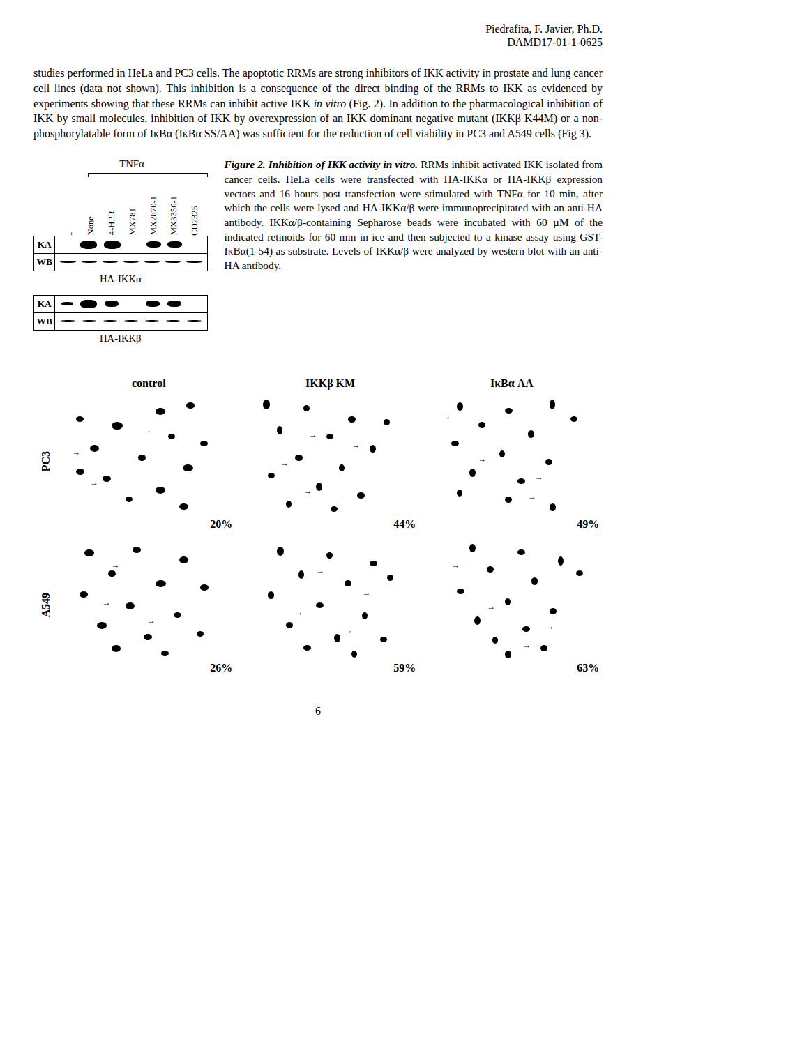Piedrafita, F. Javier, Ph.D.
DAMD17-01-1-0625
studies performed in HeLa and PC3 cells. The apoptotic RRMs are strong inhibitors of IKK activity in prostate and lung cancer cell lines (data not shown). This inhibition is a consequence of the direct binding of the RRMs to IKK as evidenced by experiments showing that these RRMs can inhibit active IKK in vitro (Fig. 2). In addition to the pharmacological inhibition of IKK by small molecules, inhibition of IKK by overexpression of an IKK dominant negative mutant (IKKβ K44M) or a non-phosphorylatable form of IκBα (IκBα SS/AA) was sufficient for the reduction of cell viability in PC3 and A549 cells (Fig 3).
TNFα
- None 4-HPR MX781 MX2870-1 MX3350-1 CD2325
KA
WB
HA-IKKα
KA
WB
HA-IKKβ
Figure 2. Inhibition of IKK activity in vitro. RRMs inhibit activated IKK isolated from cancer cells. HeLa cells were transfected with HA-IKKα or HA-IKKβ expression vectors and 16 hours post transfection were stimulated with TNFα for 10 min, after which the cells were lysed and HA-IKKα/β were immunoprecipitated with an anti-HA antibody. IKKα/β-containing Sepharose beads were incubated with 60 µM of the indicated retinoids for 60 min in ice and then subjected to a kinase assay using GST-IκBα(1-54) as substrate. Levels of IKKα/β were analyzed by western blot with an anti-HA antibody.
control
IKKβ KM
IκBα AA
PC3
→ → → 20%
→ → → → 44%
→ → → → 49%
A549
→ → → 26%
→ → → → 59%
→ → → → 63%
6